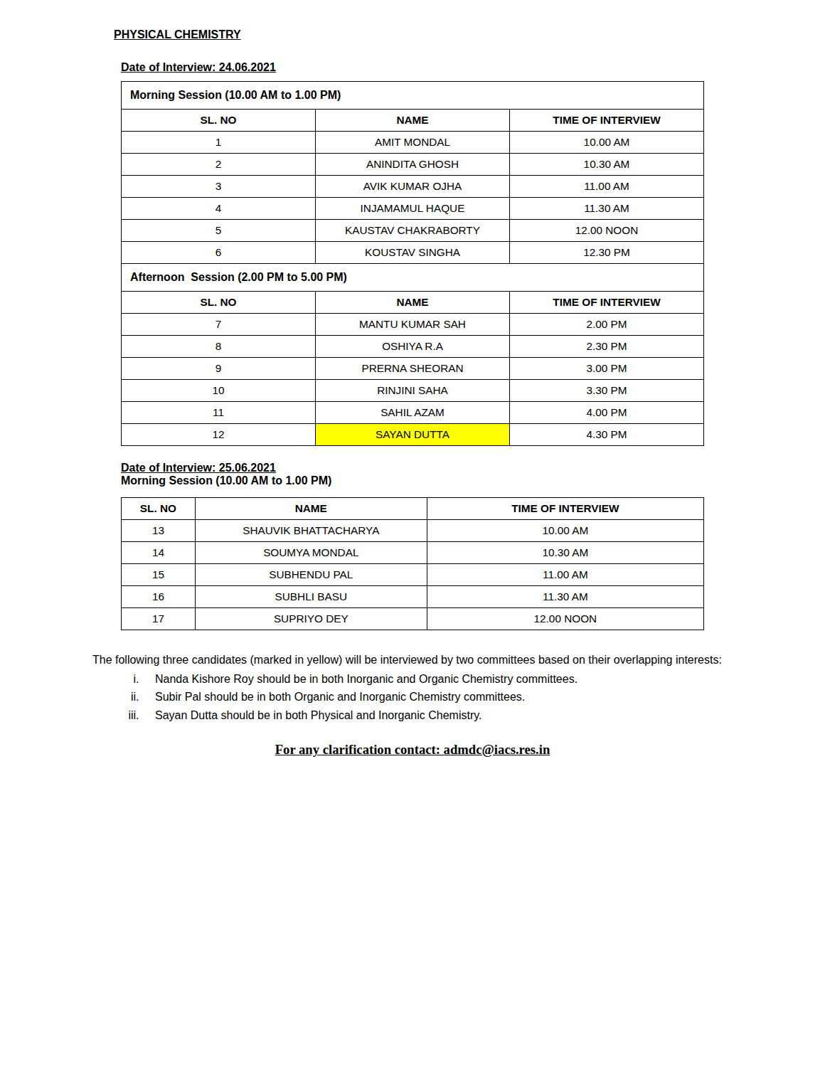PHYSICAL CHEMISTRY
Date of Interview: 24.06.2021
| Morning Session (10.00 AM to 1.00 PM) |
| SL. NO | NAME | TIME OF INTERVIEW |
| 1 | AMIT MONDAL | 10.00 AM |
| 2 | ANINDITA GHOSH | 10.30 AM |
| 3 | AVIK KUMAR OJHA | 11.00 AM |
| 4 | INJAMAMUL HAQUE | 11.30 AM |
| 5 | KAUSTAV CHAKRABORTY | 12.00 NOON |
| 6 | KOUSTAV SINGHA | 12.30 PM |
| Afternoon Session (2.00 PM to 5.00 PM) |
| SL. NO | NAME | TIME OF INTERVIEW |
| 7 | MANTU KUMAR SAH | 2.00 PM |
| 8 | OSHIYA R.A | 2.30 PM |
| 9 | PRERNA SHEORAN | 3.00 PM |
| 10 | RINJINI SAHA | 3.30 PM |
| 11 | SAHIL AZAM | 4.00 PM |
| 12 | SAYAN DUTTA | 4.30 PM |
Date of Interview: 25.06.2021
Morning Session (10.00 AM to 1.00 PM)
| SL. NO | NAME | TIME OF INTERVIEW |
| --- | --- | --- |
| 13 | SHAUVIK BHATTACHARYA | 10.00 AM |
| 14 | SOUMYA MONDAL | 10.30 AM |
| 15 | SUBHENDU PAL | 11.00 AM |
| 16 | SUBHLI BASU | 11.30 AM |
| 17 | SUPRIYO DEY | 12.00 NOON |
The following three candidates (marked in yellow) will be interviewed by two committees based on their overlapping interests:
Nanda Kishore Roy should be in both Inorganic and Organic Chemistry committees.
Subir Pal should be in both Organic and Inorganic Chemistry committees.
Sayan Dutta should be in both Physical and Inorganic Chemistry.
For any clarification contact: admdc@iacs.res.in